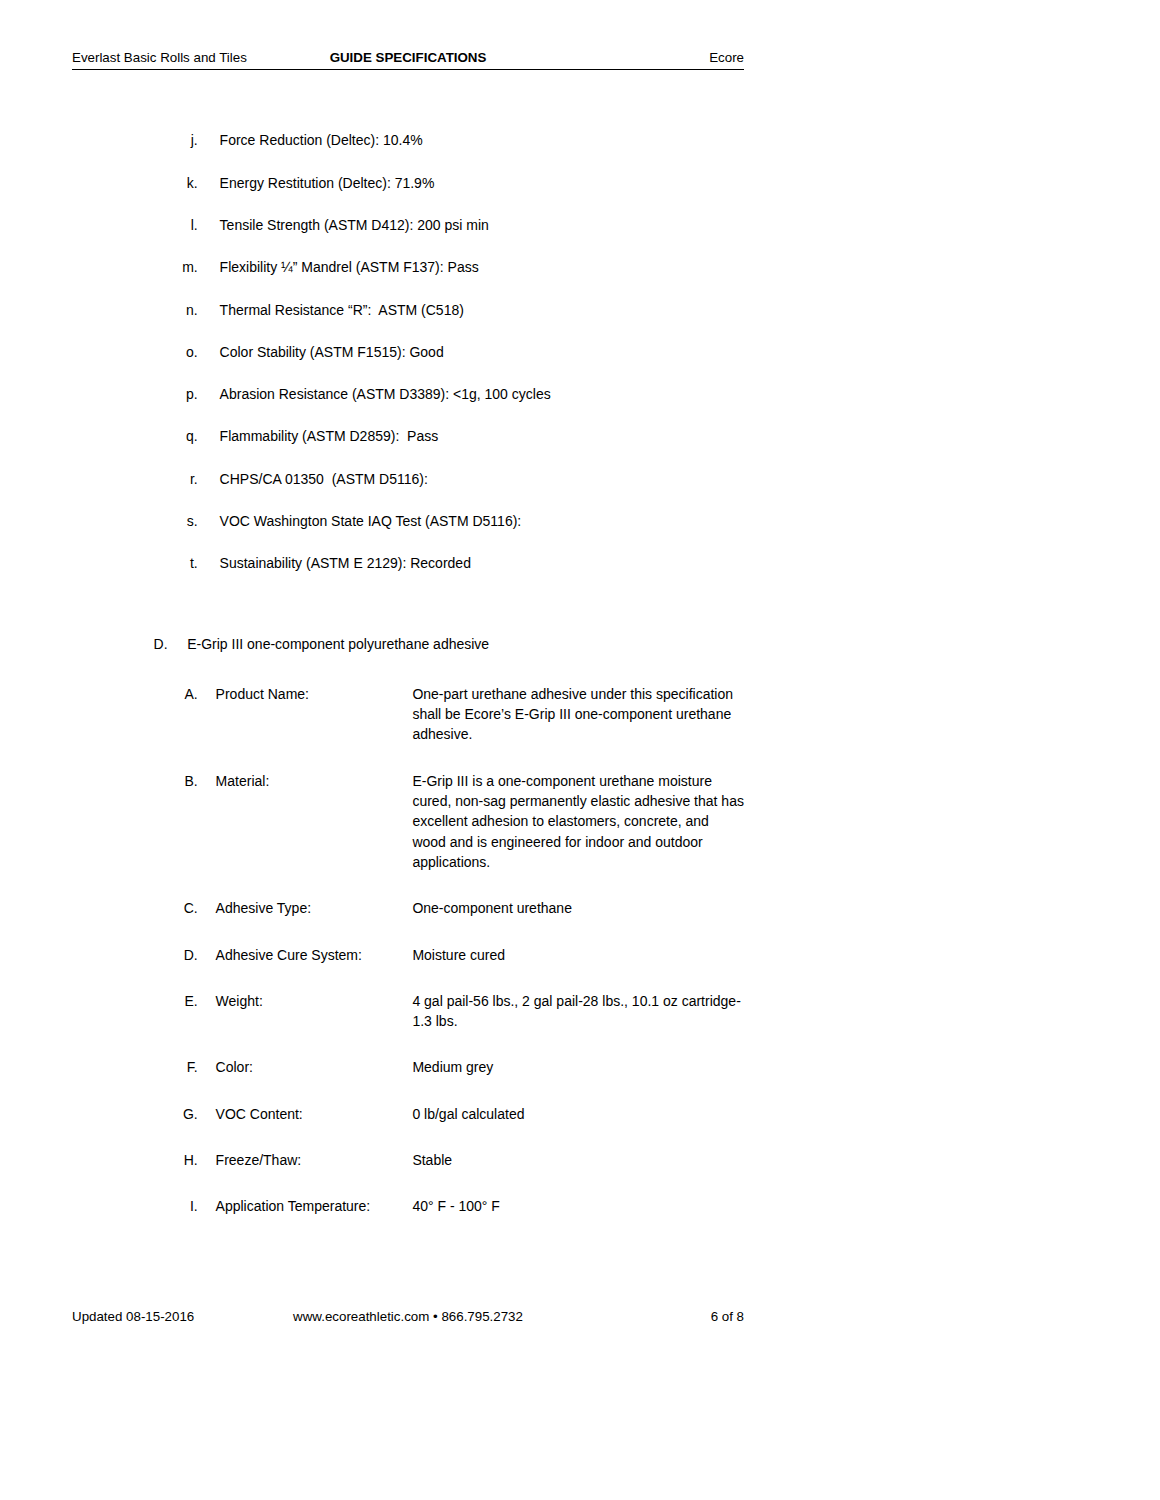Everlast Basic Rolls and Tiles
GUIDE SPECIFICATIONS
Ecore
Force Reduction (Deltec): 10.4%
Energy Restitution (Deltec): 71.9%
Tensile Strength (ASTM D412): 200 psi min
Flexibility ¼” Mandrel (ASTM F137): Pass
Thermal Resistance “R”: ASTM (C518)
Color Stability (ASTM F1515): Good
Abrasion Resistance (ASTM D3389): <1g, 100 cycles
Flammability (ASTM D2859): Pass
CHPS/CA 01350 (ASTM D5116):
VOC Washington State IAQ Test (ASTM D5116):
Sustainability (ASTM E 2129): Recorded
D. E-Grip III one-component polyurethane adhesive
Product Name:
One-part urethane adhesive under this specification shall be Ecore’s E-Grip III one-component urethane adhesive.
Material:
E-Grip III is a one-component urethane moisture cured, non-sag permanently elastic adhesive that has excellent adhesion to elastomers, concrete, and wood and is engineered for indoor and outdoor applications.
Adhesive Type:
One-component urethane
Adhesive Cure System:
Moisture cured
Weight:
4 gal pail-56 lbs., 2 gal pail-28 lbs., 10.1 oz cartridge-1.3 lbs.
Color:
Medium grey
VOC Content:
0 lb/gal calculated
Freeze/Thaw:
Stable
Application Temperature:
40° F - 100° F
Updated 08-15-2016
www.ecoreathletic.com • 866.795.2732
6 of 8